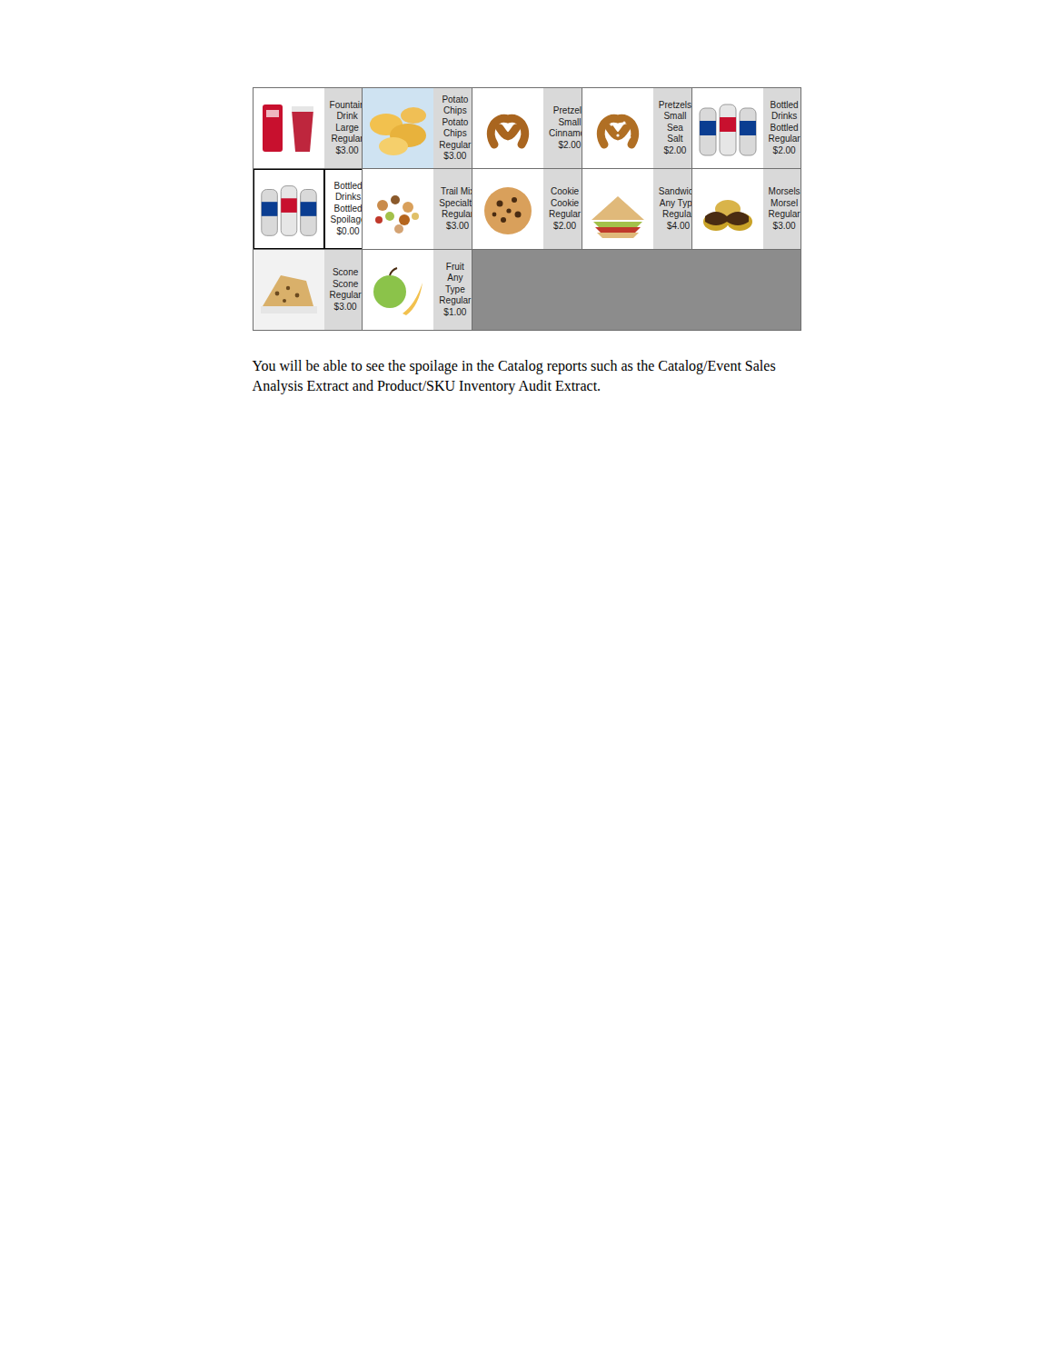| Fountain Drink Large Regular $3.00 | Potato Chips Potato Chips Regular $3.00 | Pretzels Small Cinnamon $2.00 | Pretzels Small Sea Salt $2.00 | Bottled Drinks Bottled Regular $2.00 |
| Bottled Drinks Bottled Spoilage $0.00 | Trail Mix Specialty Regular $3.00 | Cookie Cookie Regular $2.00 | Sandwich Any Type Regular $4.00 | Morsels Morsel Regular $3.00 |
| Scone Scone Regular $3.00 | Fruit Any Type Regular $1.00 | | | |
You will be able to see the spoilage in the Catalog reports such as the Catalog/Event Sales Analysis Extract and Product/SKU Inventory Audit Extract.